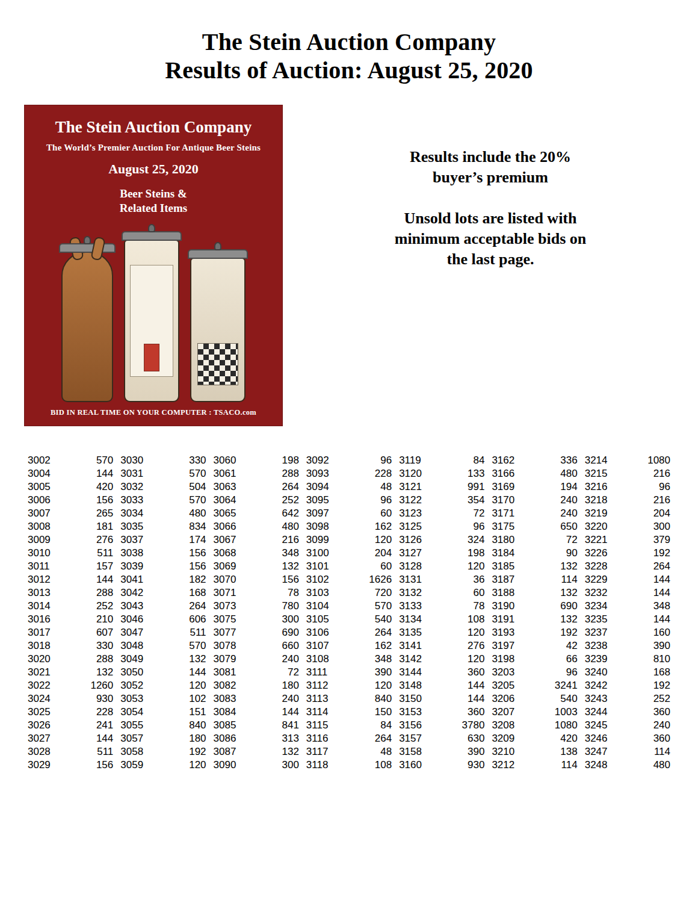The Stein Auction CompanyResults of Auction: August 25, 2020
The Stein Auction Company
The World’s Premier Auction For Antique Beer Steins
August 25, 2020
Beer Steins &
Related Items
BID IN REAL TIME ON YOUR COMPUTER : TSACO.com
Results include the 20%
buyer’s premium
Unsold lots are listed with
minimum acceptable bids on
the last page.
| 3002 | 570 | 3030 | 330 | 3060 | 198 | 3092 | 96 | 3119 | 84 | 3162 | 336 | 3214 | 1080 |
| 3004 | 144 | 3031 | 570 | 3061 | 288 | 3093 | 228 | 3120 | 133 | 3166 | 480 | 3215 | 216 |
| 3005 | 420 | 3032 | 504 | 3063 | 264 | 3094 | 48 | 3121 | 991 | 3169 | 194 | 3216 | 96 |
| 3006 | 156 | 3033 | 570 | 3064 | 252 | 3095 | 96 | 3122 | 354 | 3170 | 240 | 3218 | 216 |
| 3007 | 265 | 3034 | 480 | 3065 | 642 | 3097 | 60 | 3123 | 72 | 3171 | 240 | 3219 | 204 |
| 3008 | 181 | 3035 | 834 | 3066 | 480 | 3098 | 162 | 3125 | 96 | 3175 | 650 | 3220 | 300 |
| 3009 | 276 | 3037 | 174 | 3067 | 216 | 3099 | 120 | 3126 | 324 | 3180 | 72 | 3221 | 379 |
| 3010 | 511 | 3038 | 156 | 3068 | 348 | 3100 | 204 | 3127 | 198 | 3184 | 90 | 3226 | 192 |
| 3011 | 157 | 3039 | 156 | 3069 | 132 | 3101 | 60 | 3128 | 120 | 3185 | 132 | 3228 | 264 |
| 3012 | 144 | 3041 | 182 | 3070 | 156 | 3102 | 1626 | 3131 | 36 | 3187 | 114 | 3229 | 144 |
| 3013 | 288 | 3042 | 168 | 3071 | 78 | 3103 | 720 | 3132 | 60 | 3188 | 132 | 3232 | 144 |
| 3014 | 252 | 3043 | 264 | 3073 | 780 | 3104 | 570 | 3133 | 78 | 3190 | 690 | 3234 | 348 |
| 3016 | 210 | 3046 | 606 | 3075 | 300 | 3105 | 540 | 3134 | 108 | 3191 | 132 | 3235 | 144 |
| 3017 | 607 | 3047 | 511 | 3077 | 690 | 3106 | 264 | 3135 | 120 | 3193 | 192 | 3237 | 160 |
| 3018 | 330 | 3048 | 570 | 3078 | 660 | 3107 | 162 | 3141 | 276 | 3197 | 42 | 3238 | 390 |
| 3020 | 288 | 3049 | 132 | 3079 | 240 | 3108 | 348 | 3142 | 120 | 3198 | 66 | 3239 | 810 |
| 3021 | 132 | 3050 | 144 | 3081 | 72 | 3111 | 390 | 3144 | 360 | 3203 | 96 | 3240 | 168 |
| 3022 | 1260 | 3052 | 120 | 3082 | 180 | 3112 | 120 | 3148 | 144 | 3205 | 3241 | 3242 | 192 |
| 3024 | 930 | 3053 | 102 | 3083 | 240 | 3113 | 840 | 3150 | 144 | 3206 | 540 | 3243 | 252 |
| 3025 | 228 | 3054 | 151 | 3084 | 144 | 3114 | 150 | 3153 | 360 | 3207 | 1003 | 3244 | 360 |
| 3026 | 241 | 3055 | 840 | 3085 | 841 | 3115 | 84 | 3156 | 3780 | 3208 | 1080 | 3245 | 240 |
| 3027 | 144 | 3057 | 180 | 3086 | 313 | 3116 | 264 | 3157 | 630 | 3209 | 420 | 3246 | 360 |
| 3028 | 511 | 3058 | 192 | 3087 | 132 | 3117 | 48 | 3158 | 390 | 3210 | 138 | 3247 | 114 |
| 3029 | 156 | 3059 | 120 | 3090 | 300 | 3118 | 108 | 3160 | 930 | 3212 | 114 | 3248 | 480 |